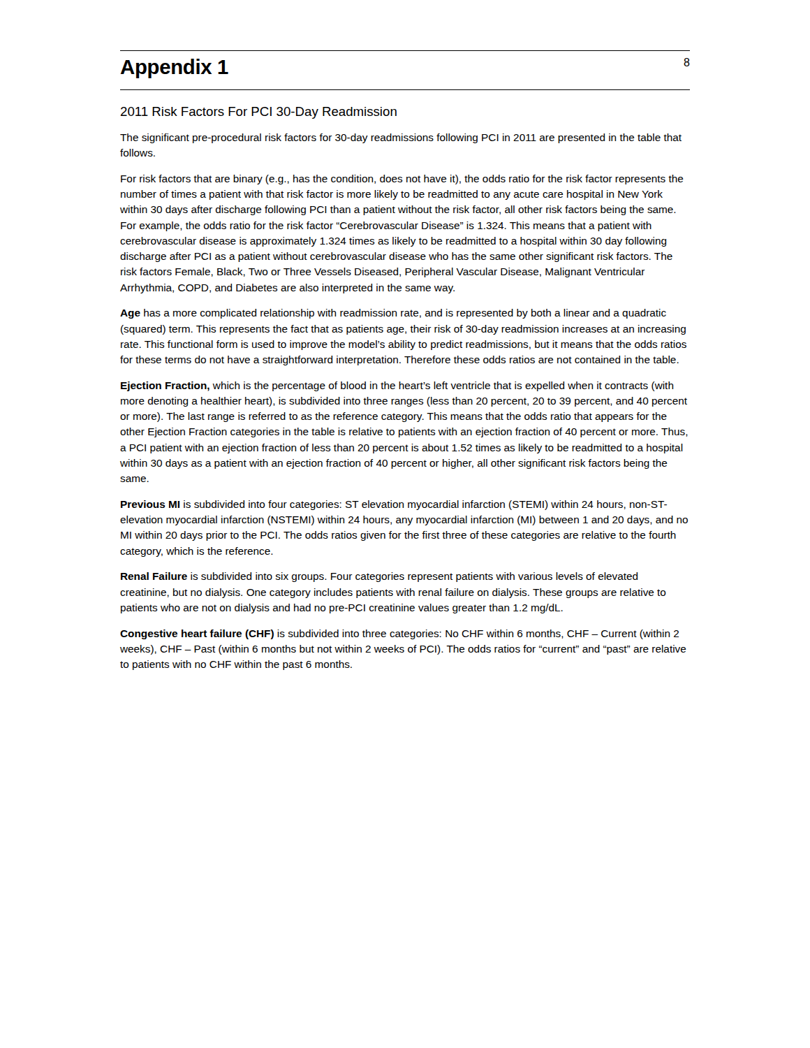8
Appendix 1
2011 Risk Factors For PCI 30-Day Readmission
The significant pre-procedural risk factors for 30-day readmissions following PCI in 2011 are presented in the table that follows.
For risk factors that are binary (e.g., has the condition, does not have it), the odds ratio for the risk factor represents the number of times a patient with that risk factor is more likely to be readmitted to any acute care hospital in New York within 30 days after discharge following PCI than a patient without the risk factor, all other risk factors being the same. For example, the odds ratio for the risk factor “Cerebrovascular Disease” is 1.324. This means that a patient with cerebrovascular disease is approximately 1.324 times as likely to be readmitted to a hospital within 30 day following discharge after PCI as a patient without cerebrovascular disease who has the same other significant risk factors. The risk factors Female, Black, Two or Three Vessels Diseased, Peripheral Vascular Disease, Malignant Ventricular Arrhythmia, COPD, and Diabetes are also interpreted in the same way.
Age has a more complicated relationship with readmission rate, and is represented by both a linear and a quadratic (squared) term. This represents the fact that as patients age, their risk of 30-day readmission increases at an increasing rate. This functional form is used to improve the model’s ability to predict readmissions, but it means that the odds ratios for these terms do not have a straightforward interpretation. Therefore these odds ratios are not contained in the table.
Ejection Fraction, which is the percentage of blood in the heart’s left ventricle that is expelled when it contracts (with more denoting a healthier heart), is subdivided into three ranges (less than 20 percent, 20 to 39 percent, and 40 percent or more). The last range is referred to as the reference category. This means that the odds ratio that appears for the other Ejection Fraction categories in the table is relative to patients with an ejection fraction of 40 percent or more. Thus, a PCI patient with an ejection fraction of less than 20 percent is about 1.52 times as likely to be readmitted to a hospital within 30 days as a patient with an ejection fraction of 40 percent or higher, all other significant risk factors being the same.
Previous MI is subdivided into four categories: ST elevation myocardial infarction (STEMI) within 24 hours, non-ST-elevation myocardial infarction (NSTEMI) within 24 hours, any myocardial infarction (MI) between 1 and 20 days, and no MI within 20 days prior to the PCI. The odds ratios given for the first three of these categories are relative to the fourth category, which is the reference.
Renal Failure is subdivided into six groups. Four categories represent patients with various levels of elevated creatinine, but no dialysis. One category includes patients with renal failure on dialysis. These groups are relative to patients who are not on dialysis and had no pre-PCI creatinine values greater than 1.2 mg/dL.
Congestive heart failure (CHF) is subdivided into three categories: No CHF within 6 months, CHF – Current (within 2 weeks), CHF – Past (within 6 months but not within 2 weeks of PCI). The odds ratios for “current” and “past” are relative to patients with no CHF within the past 6 months.